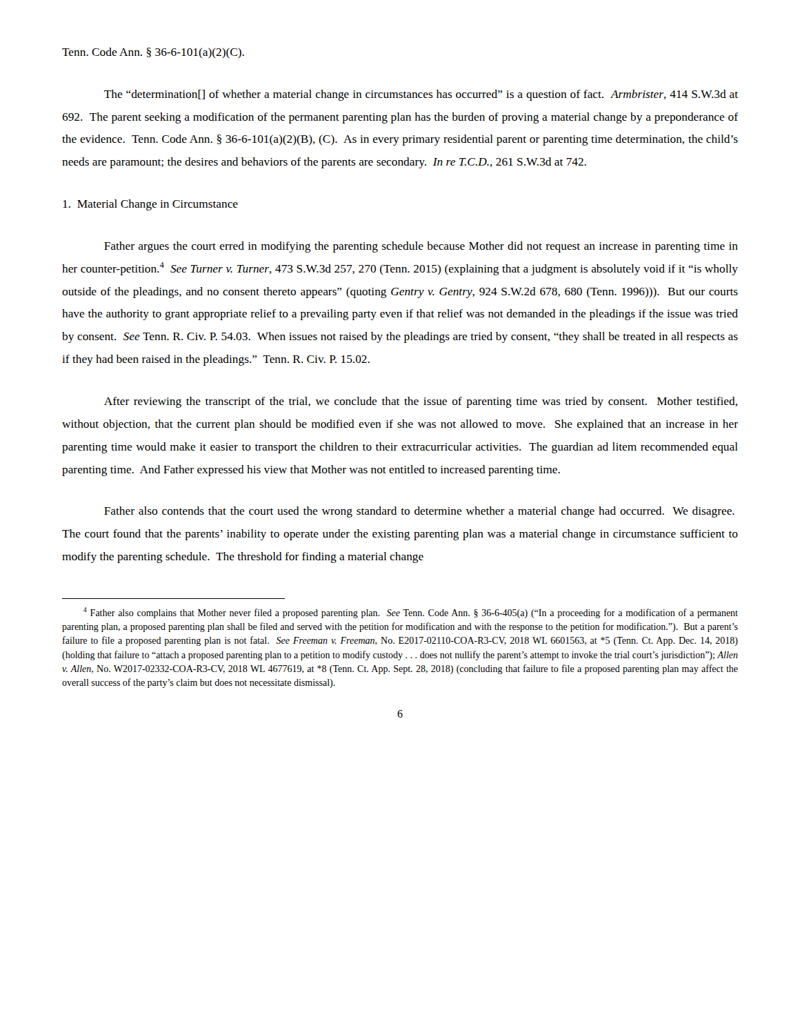Tenn. Code Ann. § 36-6-101(a)(2)(C).
The “determination[] of whether a material change in circumstances has occurred” is a question of fact. Armbrister, 414 S.W.3d at 692. The parent seeking a modification of the permanent parenting plan has the burden of proving a material change by a preponderance of the evidence. Tenn. Code Ann. § 36-6-101(a)(2)(B), (C). As in every primary residential parent or parenting time determination, the child’s needs are paramount; the desires and behaviors of the parents are secondary. In re T.C.D., 261 S.W.3d at 742.
1. Material Change in Circumstance
Father argues the court erred in modifying the parenting schedule because Mother did not request an increase in parenting time in her counter-petition.4 See Turner v. Turner, 473 S.W.3d 257, 270 (Tenn. 2015) (explaining that a judgment is absolutely void if it “is wholly outside of the pleadings, and no consent thereto appears” (quoting Gentry v. Gentry, 924 S.W.2d 678, 680 (Tenn. 1996))). But our courts have the authority to grant appropriate relief to a prevailing party even if that relief was not demanded in the pleadings if the issue was tried by consent. See Tenn. R. Civ. P. 54.03. When issues not raised by the pleadings are tried by consent, “they shall be treated in all respects as if they had been raised in the pleadings.” Tenn. R. Civ. P. 15.02.
After reviewing the transcript of the trial, we conclude that the issue of parenting time was tried by consent. Mother testified, without objection, that the current plan should be modified even if she was not allowed to move. She explained that an increase in her parenting time would make it easier to transport the children to their extracurricular activities. The guardian ad litem recommended equal parenting time. And Father expressed his view that Mother was not entitled to increased parenting time.
Father also contends that the court used the wrong standard to determine whether a material change had occurred. We disagree. The court found that the parents’ inability to operate under the existing parenting plan was a material change in circumstance sufficient to modify the parenting schedule. The threshold for finding a material change
4 Father also complains that Mother never filed a proposed parenting plan. See Tenn. Code Ann. § 36-6-405(a) (“In a proceeding for a modification of a permanent parenting plan, a proposed parenting plan shall be filed and served with the petition for modification and with the response to the petition for modification.”). But a parent’s failure to file a proposed parenting plan is not fatal. See Freeman v. Freeman, No. E2017-02110-COA-R3-CV, 2018 WL 6601563, at *5 (Tenn. Ct. App. Dec. 14, 2018) (holding that failure to “attach a proposed parenting plan to a petition to modify custody . . . does not nullify the parent’s attempt to invoke the trial court’s jurisdiction”); Allen v. Allen, No. W2017-02332-COA-R3-CV, 2018 WL 4677619, at *8 (Tenn. Ct. App. Sept. 28, 2018) (concluding that failure to file a proposed parenting plan may affect the overall success of the party’s claim but does not necessitate dismissal).
6